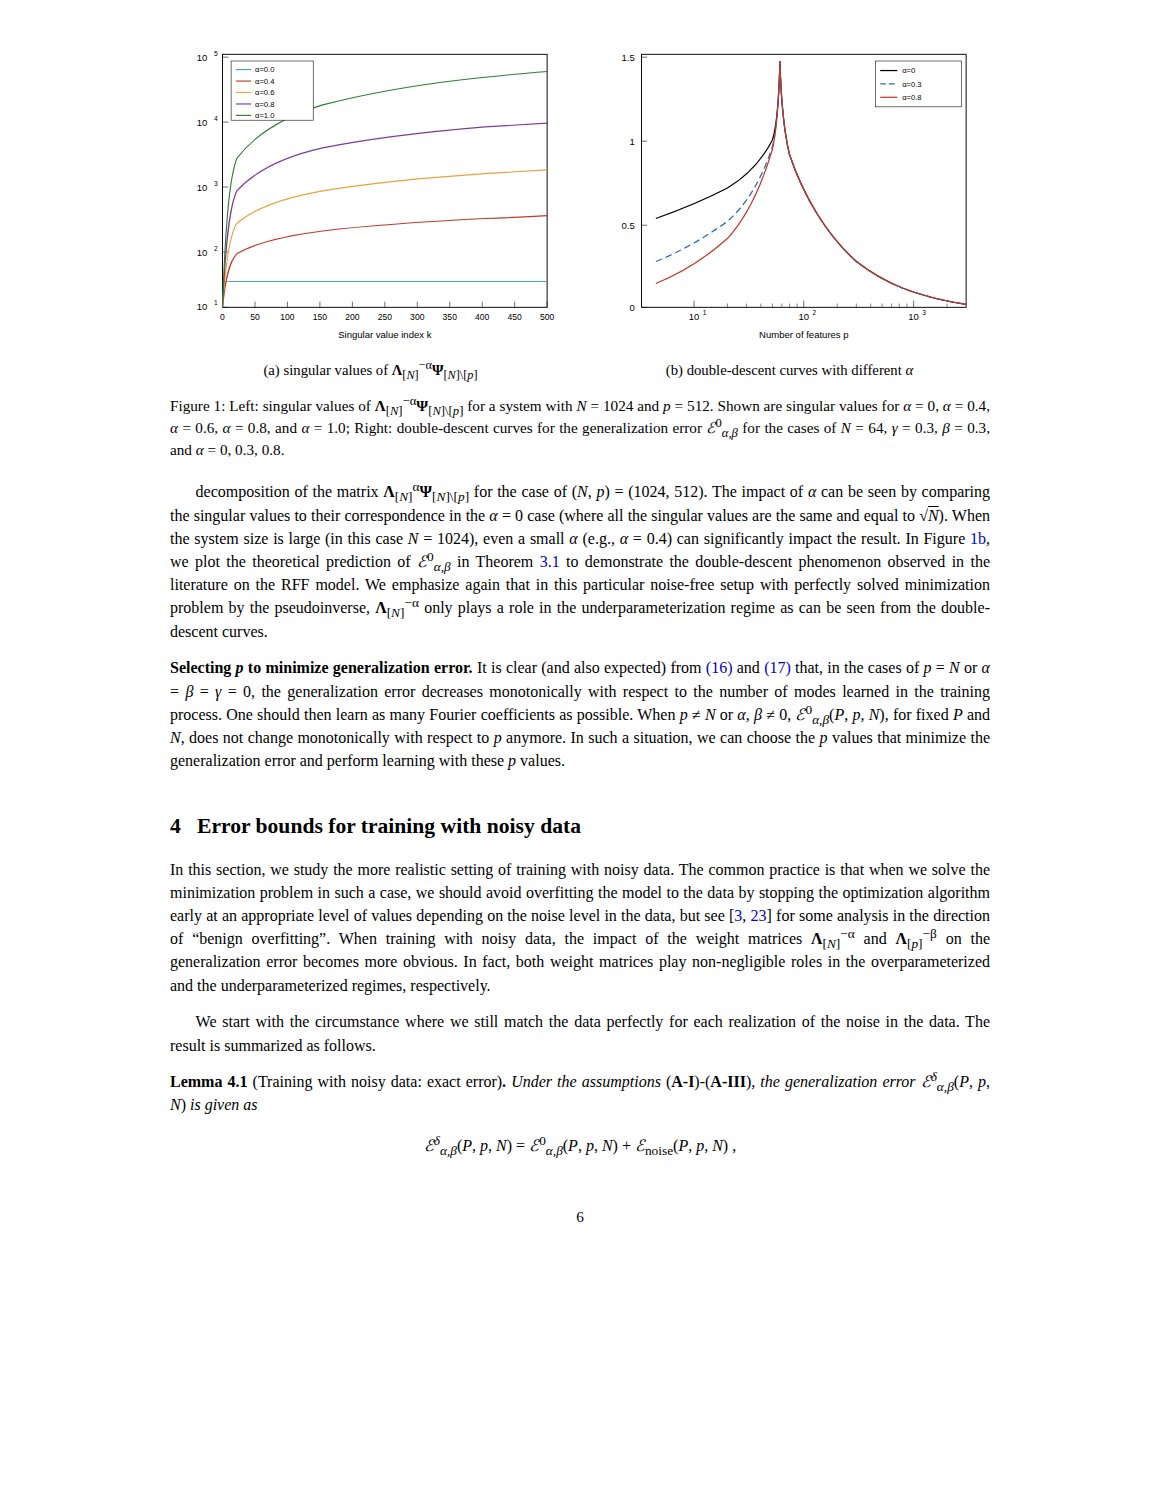105 104 103 102 101 0 50 100 150 200 250 300 350 400 450 500 Singular value index k α=0.0 α=0.4 α=0.6 α=0.8 α=1.0
(a) singular values of Λ[N]−αΨ[N]\[p]
1.5 1 0.5 0 101 102 103 Number of features p α=0 α=0.3 α=0.8
(b) double-descent curves with different α
Figure 1: Left: singular values of Λ[N]−αΨ[N]\[p] for a system with N = 1024 and p = 512. Shown are singular values for α = 0, α = 0.4, α = 0.6, α = 0.8, and α = 1.0; Right: double-descent curves for the generalization error ℰ0α,β for the cases of N = 64, γ = 0.3, β = 0.3, and α = 0, 0.3, 0.8.
decomposition of the matrix Λ[N]αΨ[N]\[p] for the case of (N, p) = (1024, 512). The impact of α can be seen by comparing the singular values to their correspondence in the α = 0 case (where all the singular values are the same and equal to √N). When the system size is large (in this case N = 1024), even a small α (e.g., α = 0.4) can significantly impact the result. In Figure 1b, we plot the theoretical prediction of ℰ0α,β in Theorem 3.1 to demonstrate the double-descent phenomenon observed in the literature on the RFF model. We emphasize again that in this particular noise-free setup with perfectly solved minimization problem by the pseudoinverse, Λ[N]−α only plays a role in the underparameterization regime as can be seen from the double-descent curves.
Selecting p to minimize generalization error. It is clear (and also expected) from (16) and (17) that, in the cases of p = N or α = β = γ = 0, the generalization error decreases monotonically with respect to the number of modes learned in the training process. One should then learn as many Fourier coefficients as possible. When p ≠ N or α, β ≠ 0, ℰ0α,β(P, p, N), for fixed P and N, does not change monotonically with respect to p anymore. In such a situation, we can choose the p values that minimize the generalization error and perform learning with these p values.
4 Error bounds for training with noisy data
In this section, we study the more realistic setting of training with noisy data. The common practice is that when we solve the minimization problem in such a case, we should avoid overfitting the model to the data by stopping the optimization algorithm early at an appropriate level of values depending on the noise level in the data, but see [3, 23] for some analysis in the direction of “benign overfitting”. When training with noisy data, the impact of the weight matrices Λ[N]−α and Λ[p]−β on the generalization error becomes more obvious. In fact, both weight matrices play non-negligible roles in the overparameterized and the underparameterized regimes, respectively.
We start with the circumstance where we still match the data perfectly for each realization of the noise in the data. The result is summarized as follows.
Lemma 4.1 (Training with noisy data: exact error). Under the assumptions (A-I)-(A-III), the generalization error ℰδα,β(P, p, N) is given as
ℰδα,β(P, p, N) = ℰ0α,β(P, p, N) + ℰnoise(P, p, N) ,
6